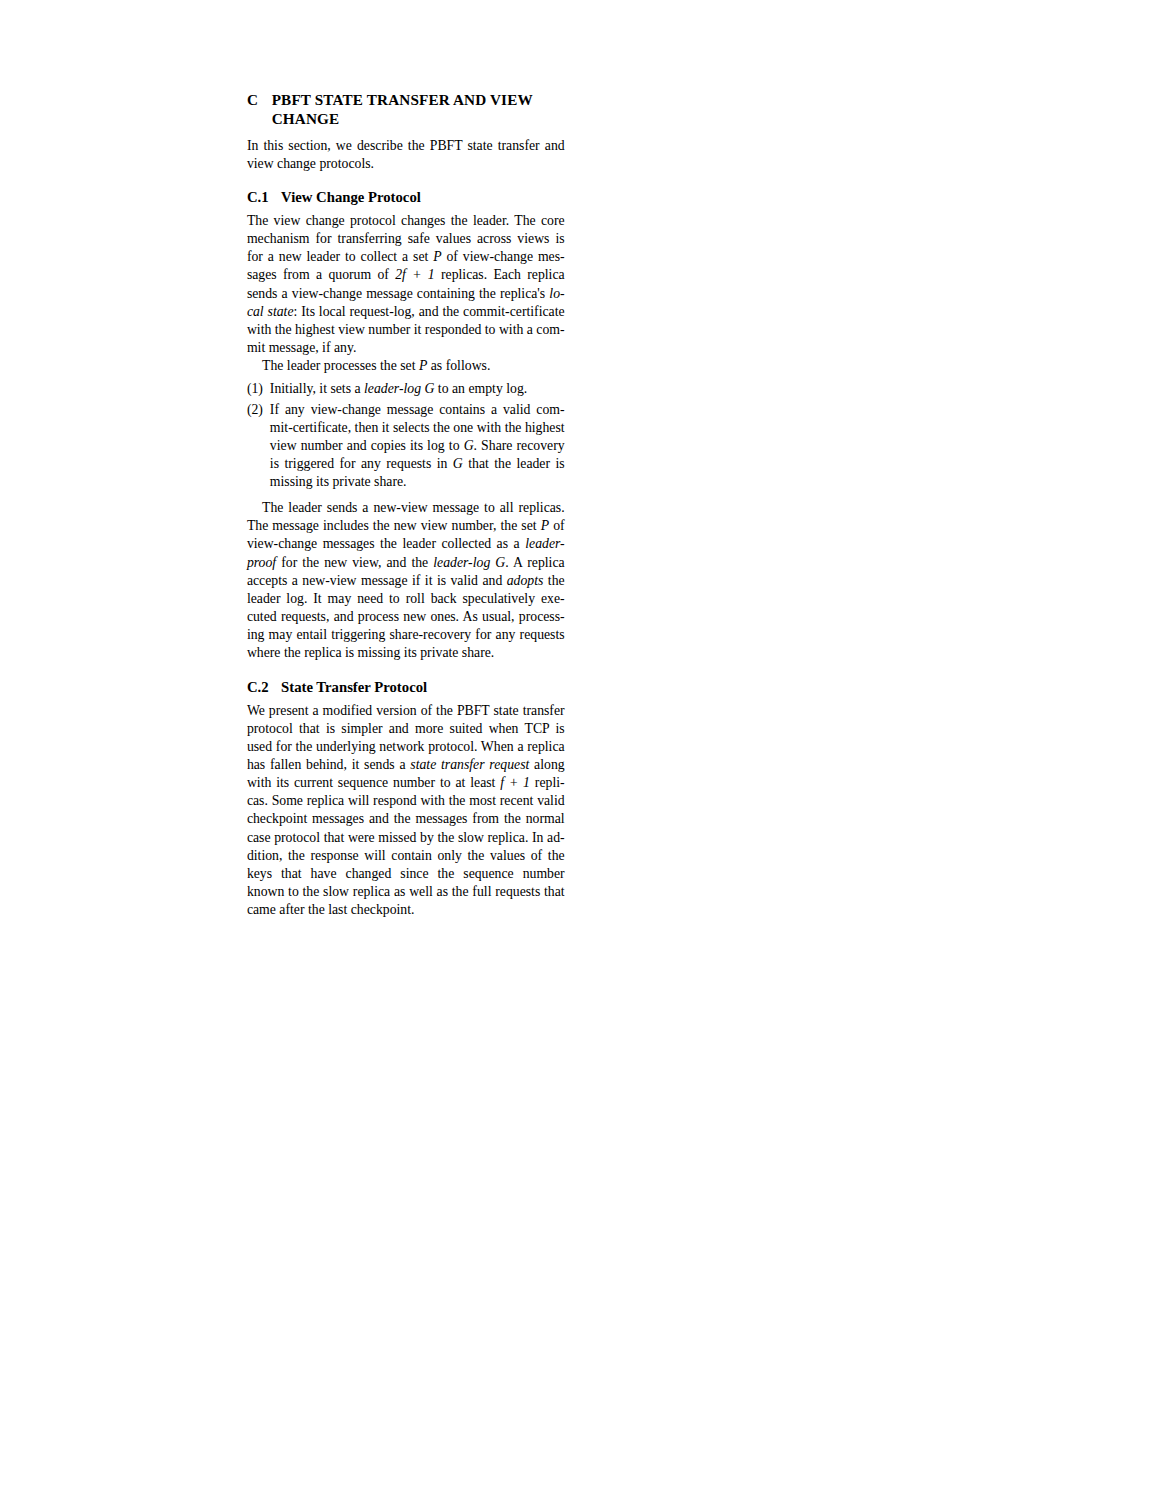CPBFT State Transfer and View Change
In this section, we describe the PBFT state transfer and view change protocols.
C.1 View Change Protocol
The view change protocol changes the leader. The core mechanism for transferring safe values across views is for a new leader to collect a set P of view-change messages from a quorum of 2f + 1 replicas. Each replica sends a view-change message containing the replica's local state: Its local request-log, and the commit-certificate with the highest view number it responded to with a commit message, if any.
The leader processes the set P as follows.
Initially, it sets a leader-log G to an empty log.
If any view-change message contains a valid commit-certificate, then it selects the one with the highest view number and copies its log to G. Share recovery is triggered for any requests in G that the leader is missing its private share.
The leader sends a new-view message to all replicas. The message includes the new view number, the set P of view-change messages the leader collected as a leader-proof for the new view, and the leader-log G. A replica accepts a new-view message if it is valid and adopts the leader log. It may need to roll back speculatively executed requests, and process new ones. As usual, processing may entail triggering share-recovery for any requests where the replica is missing its private share.
C.2 State Transfer Protocol
We present a modified version of the PBFT state transfer protocol that is simpler and more suited when TCP is used for the underlying network protocol. When a replica has fallen behind, it sends a state transfer request along with its current sequence number to at least f + 1 replicas. Some replica will respond with the most recent valid checkpoint messages and the messages from the normal case protocol that were missed by the slow replica. In addition, the response will contain only the values of the keys that have changed since the sequence number known to the slow replica as well as the full requests that came after the last checkpoint.